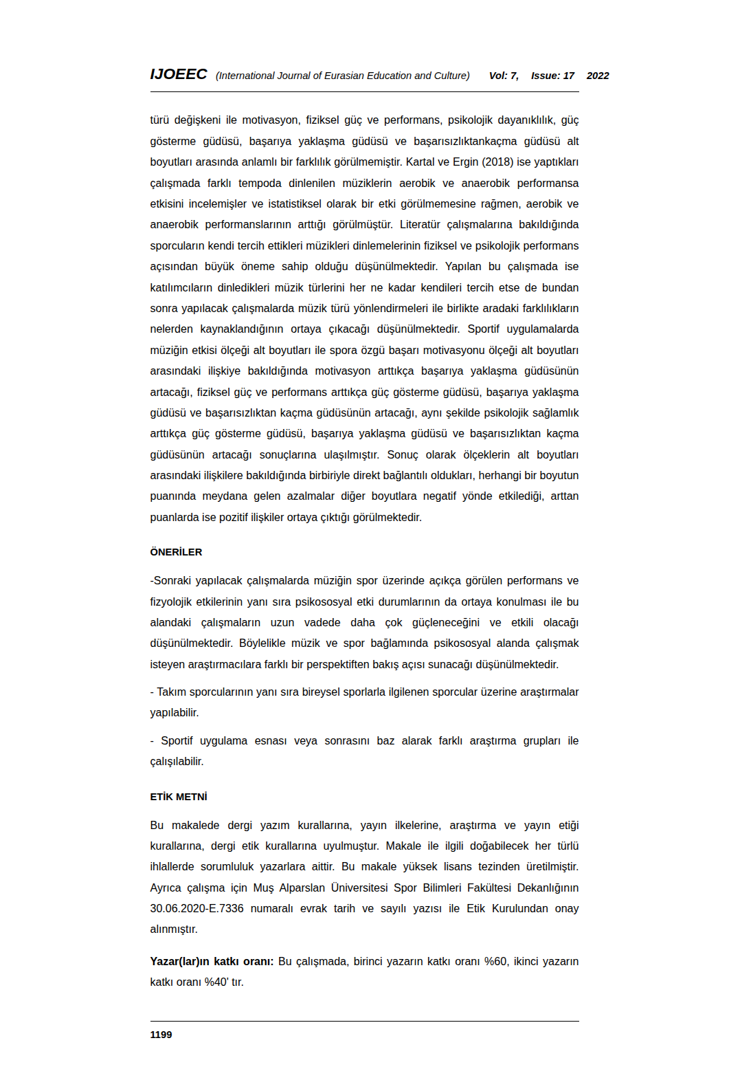IJOEEC (International Journal of Eurasian Education and Culture)
Vol: 7, Issue: 172022
türü değişkeni ile motivasyon, fiziksel güç ve performans, psikolojik dayanıklılık, güç gösterme güdüsü, başarıya yaklaşma güdüsü ve başarısızlıktankaçma güdüsü alt boyutları arasında anlamlı bir farklılık görülmemiştir. Kartal ve Ergin (2018) ise yaptıkları çalışmada farklı tempoda dinlenilen müziklerin aerobik ve anaerobik performansa etkisini incelemişler ve istatistiksel olarak bir etki görülmemesine rağmen, aerobik ve anaerobik performanslarının arttığı görülmüştür. Literatür çalışmalarına bakıldığında sporcuların kendi tercih ettikleri müzikleri dinlemelerinin fiziksel ve psikolojik performans açısından büyük öneme sahip olduğu düşünülmektedir. Yapılan bu çalışmada ise katılımcıların dinledikleri müzik türlerini her ne kadar kendileri tercih etse de bundan sonra yapılacak çalışmalarda müzik türü yönlendirmeleri ile birlikte aradaki farklılıkların nelerden kaynaklandığının ortaya çıkacağı düşünülmektedir. Sportif uygulamalarda müziğin etkisi ölçeği alt boyutları ile spora özgü başarı motivasyonu ölçeği alt boyutları arasındaki ilişkiye bakıldığında motivasyon arttıkça başarıya yaklaşma güdüsünün artacağı, fiziksel güç ve performans arttıkça güç gösterme güdüsü, başarıya yaklaşma güdüsü ve başarısızlıktan kaçma güdüsünün artacağı, aynı şekilde psikolojik sağlamlık arttıkça güç gösterme güdüsü, başarıya yaklaşma güdüsü ve başarısızlıktan kaçma güdüsünün artacağı sonuçlarına ulaşılmıştır. Sonuç olarak ölçeklerin alt boyutları arasındaki ilişkilere bakıldığında birbiriyle direkt bağlantılı oldukları, herhangi bir boyutun puanında meydana gelen azalmalar diğer boyutlara negatif yönde etkilediği, arttan puanlarda ise pozitif ilişkiler ortaya çıktığı görülmektedir.
ÖNERİLER
-Sonraki yapılacak çalışmalarda müziğin spor üzerinde açıkça görülen performans ve fizyolojik etkilerinin yanı sıra psikososyal etki durumlarının da ortaya konulması ile bu alandaki çalışmaların uzun vadede daha çok güçleneceğini ve etkili olacağı düşünülmektedir. Böylelikle müzik ve spor bağlamında psikososyal alanda çalışmak isteyen araştırmacılara farklı bir perspektiften bakış açısı sunacağı düşünülmektedir.
- Takım sporcularının yanı sıra bireysel sporlarla ilgilenen sporcular üzerine araştırmalar yapılabilir.
- Sportif uygulama esnası veya sonrasını baz alarak farklı araştırma grupları ile çalışılabilir.
ETİK METNİ
Bu makalede dergi yazım kurallarına, yayın ilkelerine, araştırma ve yayın etiği kurallarına, dergi etik kurallarına uyulmuştur. Makale ile ilgili doğabilecek her türlü ihlallerde sorumluluk yazarlara aittir. Bu makale yüksek lisans tezinden üretilmiştir. Ayrıca çalışma için Muş Alparslan Üniversitesi Spor Bilimleri Fakültesi Dekanlığının 30.06.2020-E.7336 numaralı evrak tarih ve sayılı yazısı ile Etik Kurulundan onay alınmıştır.
Yazar(lar)ın katkı oranı: Bu çalışmada, birinci yazarın katkı oranı %60, ikinci yazarın katkı oranı %40' tır.
1199